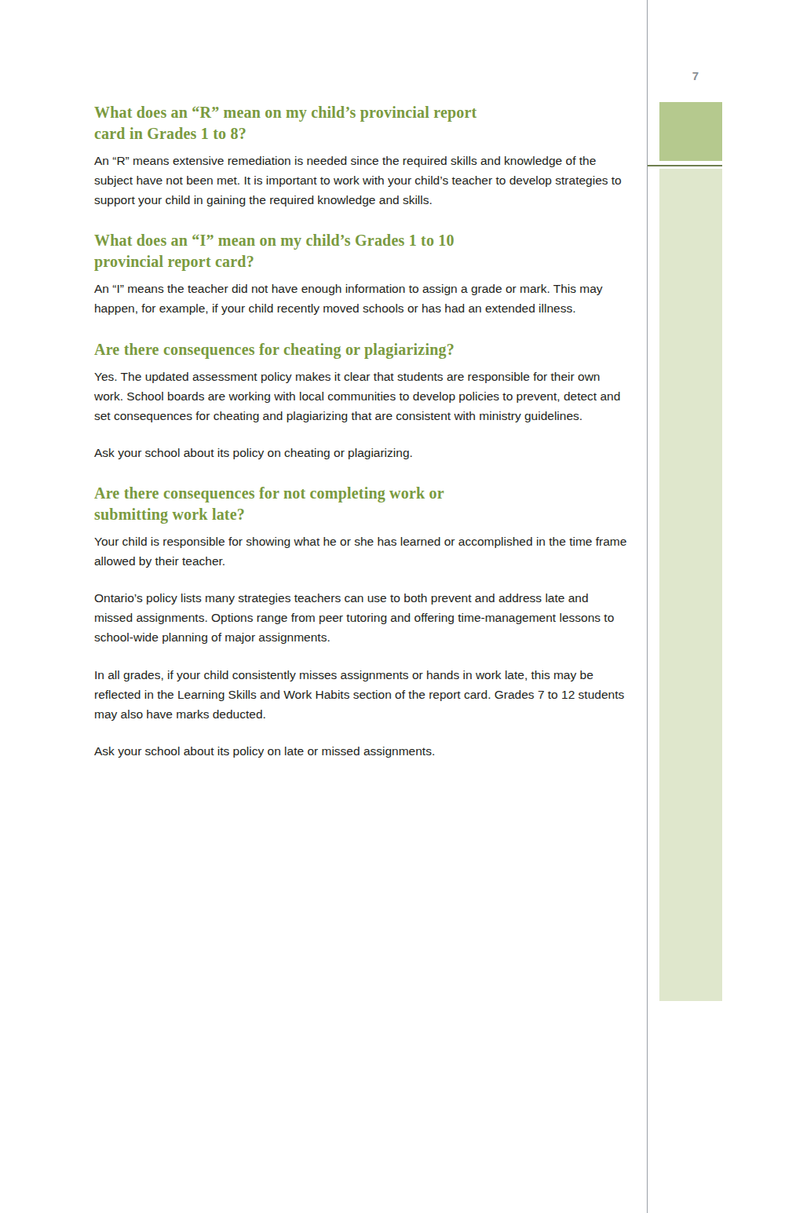7
What does an “R” mean on my child’s provincial report
card in Grades 1 to 8?
An “R” means extensive remediation is needed since the required skills and knowledge of the subject have not been met. It is important to work with your child’s teacher to develop strategies to support your child in gaining the required knowledge and skills.
What does an “I” mean on my child’s Grades 1 to 10
provincial report card?
An “I” means the teacher did not have enough information to assign a grade or mark. This may happen, for example, if your child recently moved schools or has had an extended illness.
Are there consequences for cheating or plagiarizing?
Yes. The updated assessment policy makes it clear that students are responsible for their own work. School boards are working with local communities to develop policies to prevent, detect and set consequences for cheating and plagiarizing that are consistent with ministry guidelines.
Ask your school about its policy on cheating or plagiarizing.
Are there consequences for not completing work or
submitting work late?
Your child is responsible for showing what he or she has learned or accomplished in the time frame allowed by their teacher.
Ontario’s policy lists many strategies teachers can use to both prevent and address late and missed assignments. Options range from peer tutoring and offering time-management lessons to school-wide planning of major assignments.
In all grades, if your child consistently misses assignments or hands in work late, this may be reflected in the Learning Skills and Work Habits section of the report card. Grades 7 to 12 students may also have marks deducted.
Ask your school about its policy on late or missed assignments.